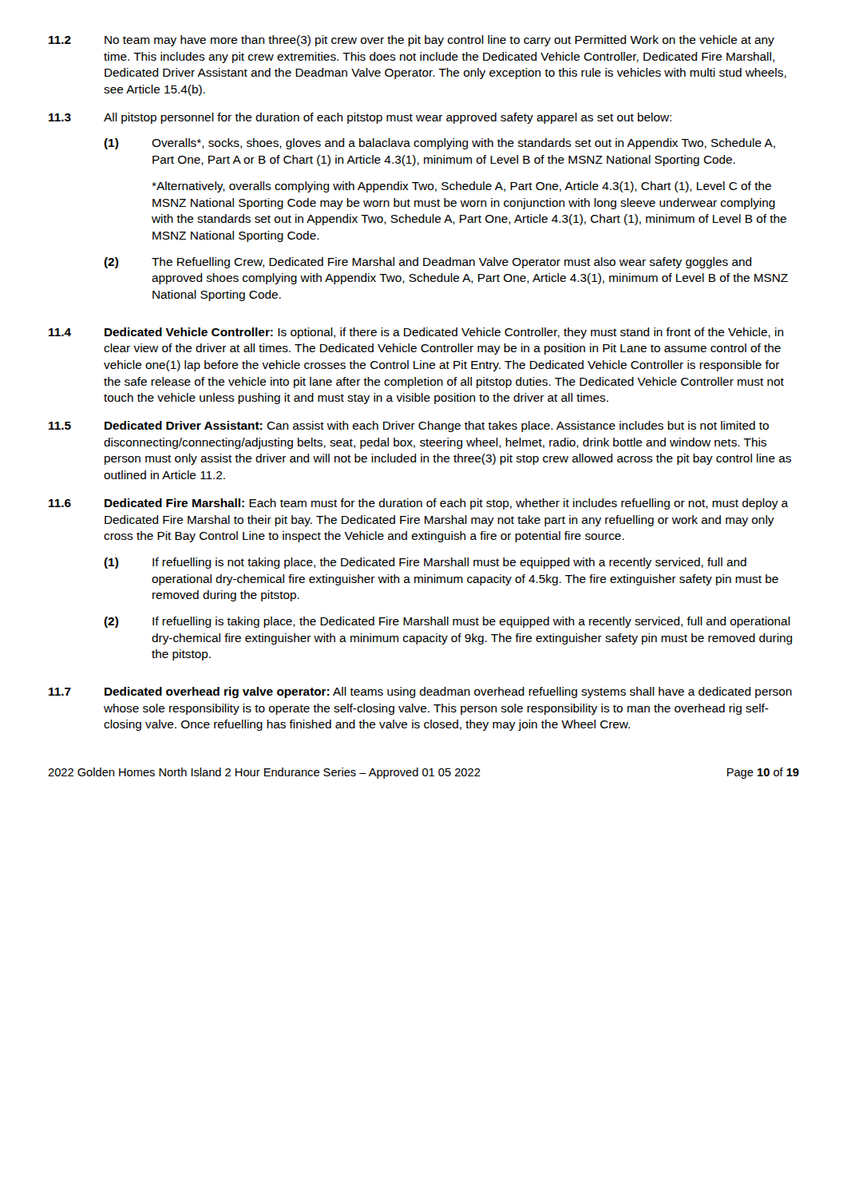11.2
No team may have more than three(3) pit crew over the pit bay control line to carry out Permitted Work on the vehicle at any time. This includes any pit crew extremities. This does not include the Dedicated Vehicle Controller, Dedicated Fire Marshall, Dedicated Driver Assistant and the Deadman Valve Operator. The only exception to this rule is vehicles with multi stud wheels, see Article 15.4(b).
11.3
All pitstop personnel for the duration of each pitstop must wear approved safety apparel as set out below:
(1)
Overalls*, socks, shoes, gloves and a balaclava complying with the standards set out in Appendix Two, Schedule A, Part One, Part A or B of Chart (1) in Article 4.3(1), minimum of Level B of the MSNZ National Sporting Code.
*Alternatively, overalls complying with Appendix Two, Schedule A, Part One, Article 4.3(1), Chart (1), Level C of the MSNZ National Sporting Code may be worn but must be worn in conjunction with long sleeve underwear complying with the standards set out in Appendix Two, Schedule A, Part One, Article 4.3(1), Chart (1), minimum of Level B of the MSNZ National Sporting Code.
(2)
The Refuelling Crew, Dedicated Fire Marshal and Deadman Valve Operator must also wear safety goggles and approved shoes complying with Appendix Two, Schedule A, Part One, Article 4.3(1), minimum of Level B of the MSNZ National Sporting Code.
11.4
Dedicated Vehicle Controller: Is optional, if there is a Dedicated Vehicle Controller, they must stand in front of the Vehicle, in clear view of the driver at all times. The Dedicated Vehicle Controller may be in a position in Pit Lane to assume control of the vehicle one(1) lap before the vehicle crosses the Control Line at Pit Entry. The Dedicated Vehicle Controller is responsible for the safe release of the vehicle into pit lane after the completion of all pitstop duties. The Dedicated Vehicle Controller must not touch the vehicle unless pushing it and must stay in a visible position to the driver at all times.
11.5
Dedicated Driver Assistant: Can assist with each Driver Change that takes place. Assistance includes but is not limited to disconnecting/connecting/adjusting belts, seat, pedal box, steering wheel, helmet, radio, drink bottle and window nets. This person must only assist the driver and will not be included in the three(3) pit stop crew allowed across the pit bay control line as outlined in Article 11.2.
11.6
Dedicated Fire Marshall: Each team must for the duration of each pit stop, whether it includes refuelling or not, must deploy a Dedicated Fire Marshal to their pit bay. The Dedicated Fire Marshal may not take part in any refuelling or work and may only cross the Pit Bay Control Line to inspect the Vehicle and extinguish a fire or potential fire source.
(1)
If refuelling is not taking place, the Dedicated Fire Marshall must be equipped with a recently serviced, full and operational dry-chemical fire extinguisher with a minimum capacity of 4.5kg. The fire extinguisher safety pin must be removed during the pitstop.
(2)
If refuelling is taking place, the Dedicated Fire Marshall must be equipped with a recently serviced, full and operational dry-chemical fire extinguisher with a minimum capacity of 9kg. The fire extinguisher safety pin must be removed during the pitstop.
11.7
Dedicated overhead rig valve operator: All teams using deadman overhead refuelling systems shall have a dedicated person whose sole responsibility is to operate the self-closing valve. This person sole responsibility is to man the overhead rig self-closing valve. Once refuelling has finished and the valve is closed, they may join the Wheel Crew.
2022 Golden Homes North Island 2 Hour Endurance Series – Approved 01 05 2022
Page 10 of 19